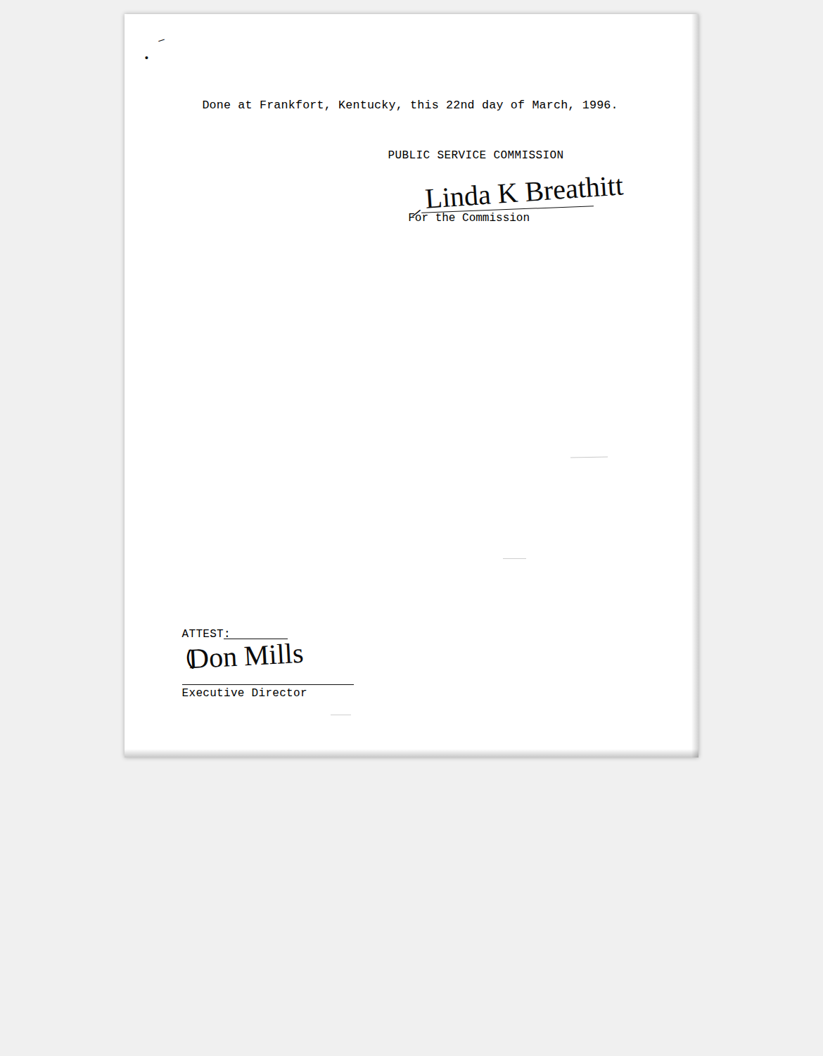— •
Done at Frankfort, Kentucky, this 22nd day of March, 1996.
PUBLIC SERVICE COMMISSION
Linda K Breathitt F/or the Commission
ATTEST:
( Don Mills
Executive Director